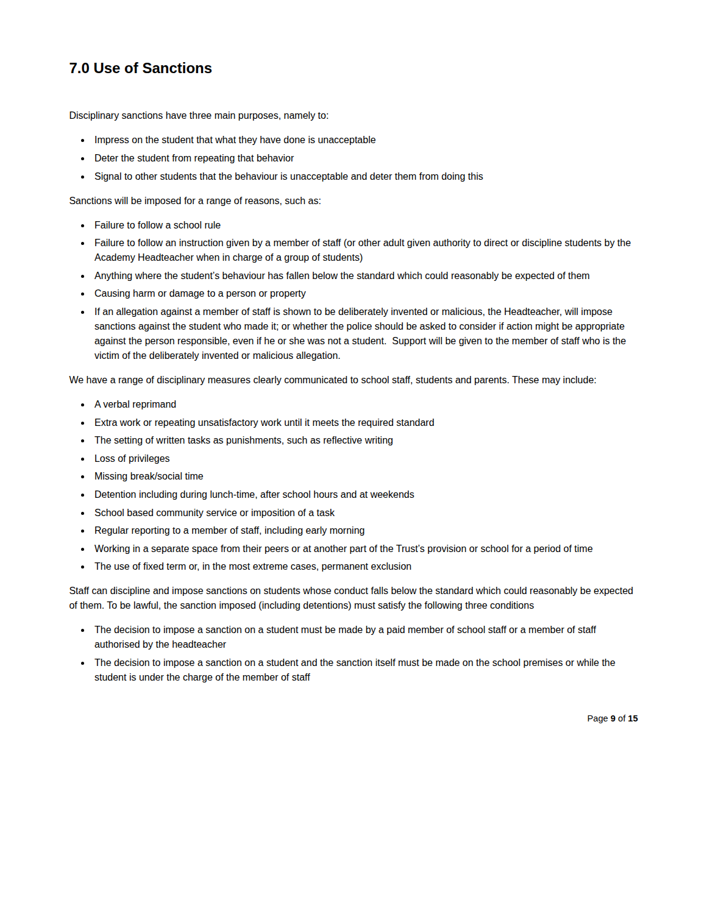7.0 Use of Sanctions
Disciplinary sanctions have three main purposes, namely to:
Impress on the student that what they have done is unacceptable
Deter the student from repeating that behavior
Signal to other students that the behaviour is unacceptable and deter them from doing this
Sanctions will be imposed for a range of reasons, such as:
Failure to follow a school rule
Failure to follow an instruction given by a member of staff (or other adult given authority to direct or discipline students by the Academy Headteacher when in charge of a group of students)
Anything where the student’s behaviour has fallen below the standard which could reasonably be expected of them
Causing harm or damage to a person or property
If an allegation against a member of staff is shown to be deliberately invented or malicious, the Headteacher, will impose sanctions against the student who made it; or whether the police should be asked to consider if action might be appropriate against the person responsible, even if he or she was not a student. Support will be given to the member of staff who is the victim of the deliberately invented or malicious allegation.
We have a range of disciplinary measures clearly communicated to school staff, students and parents. These may include:
A verbal reprimand
Extra work or repeating unsatisfactory work until it meets the required standard
The setting of written tasks as punishments, such as reflective writing
Loss of privileges
Missing break/social time
Detention including during lunch-time, after school hours and at weekends
School based community service or imposition of a task
Regular reporting to a member of staff, including early morning
Working in a separate space from their peers or at another part of the Trust’s provision or school for a period of time
The use of fixed term or, in the most extreme cases, permanent exclusion
Staff can discipline and impose sanctions on students whose conduct falls below the standard which could reasonably be expected of them. To be lawful, the sanction imposed (including detentions) must satisfy the following three conditions
The decision to impose a sanction on a student must be made by a paid member of school staff or a member of staff authorised by the headteacher
The decision to impose a sanction on a student and the sanction itself must be made on the school premises or while the student is under the charge of the member of staff
Page 9 of 15